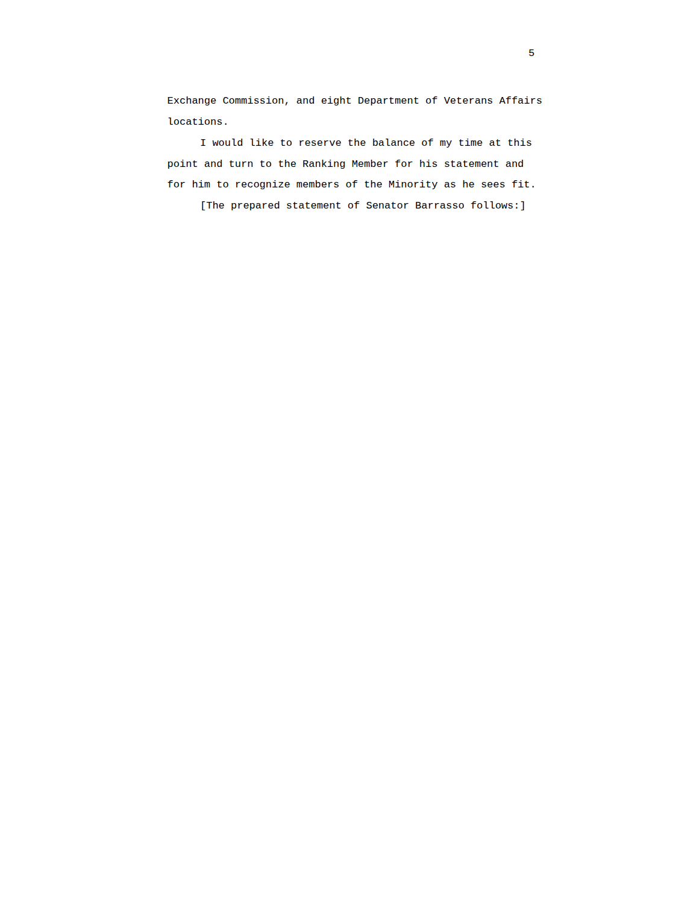5
Exchange Commission, and eight Department of Veterans Affairs locations.
I would like to reserve the balance of my time at this point and turn to the Ranking Member for his statement and for him to recognize members of the Minority as he sees fit.
[The prepared statement of Senator Barrasso follows:]